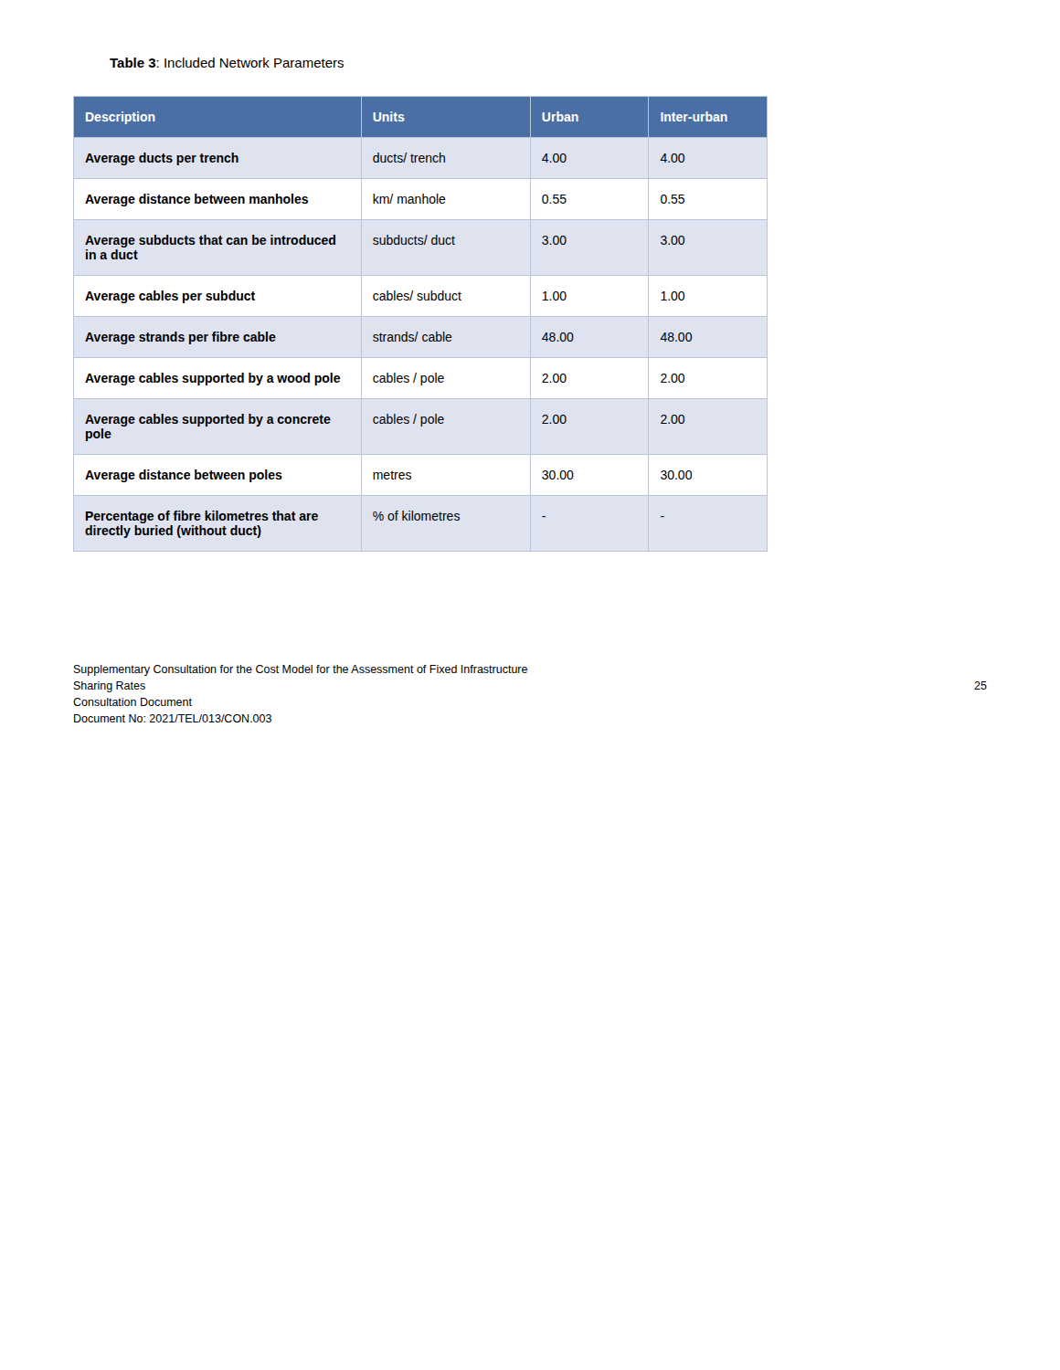Table 3: Included Network Parameters
| Description | Units | Urban | Inter-urban |
| --- | --- | --- | --- |
| Average ducts per trench | ducts/ trench | 4.00 | 4.00 |
| Average distance between manholes | km/ manhole | 0.55 | 0.55 |
| Average subducts that can be introduced in a duct | subducts/ duct | 3.00 | 3.00 |
| Average cables per subduct | cables/ subduct | 1.00 | 1.00 |
| Average strands per fibre cable | strands/ cable | 48.00 | 48.00 |
| Average cables supported by a wood pole | cables / pole | 2.00 | 2.00 |
| Average cables supported by a concrete pole | cables / pole | 2.00 | 2.00 |
| Average distance between poles | metres | 30.00 | 30.00 |
| Percentage of fibre kilometres that are directly buried (without duct) | % of kilometres | - | - |
Supplementary Consultation for the Cost Model for the Assessment of Fixed Infrastructure
Sharing Rates
Consultation Document
Document No: 2021/TEL/013/CON.003 25